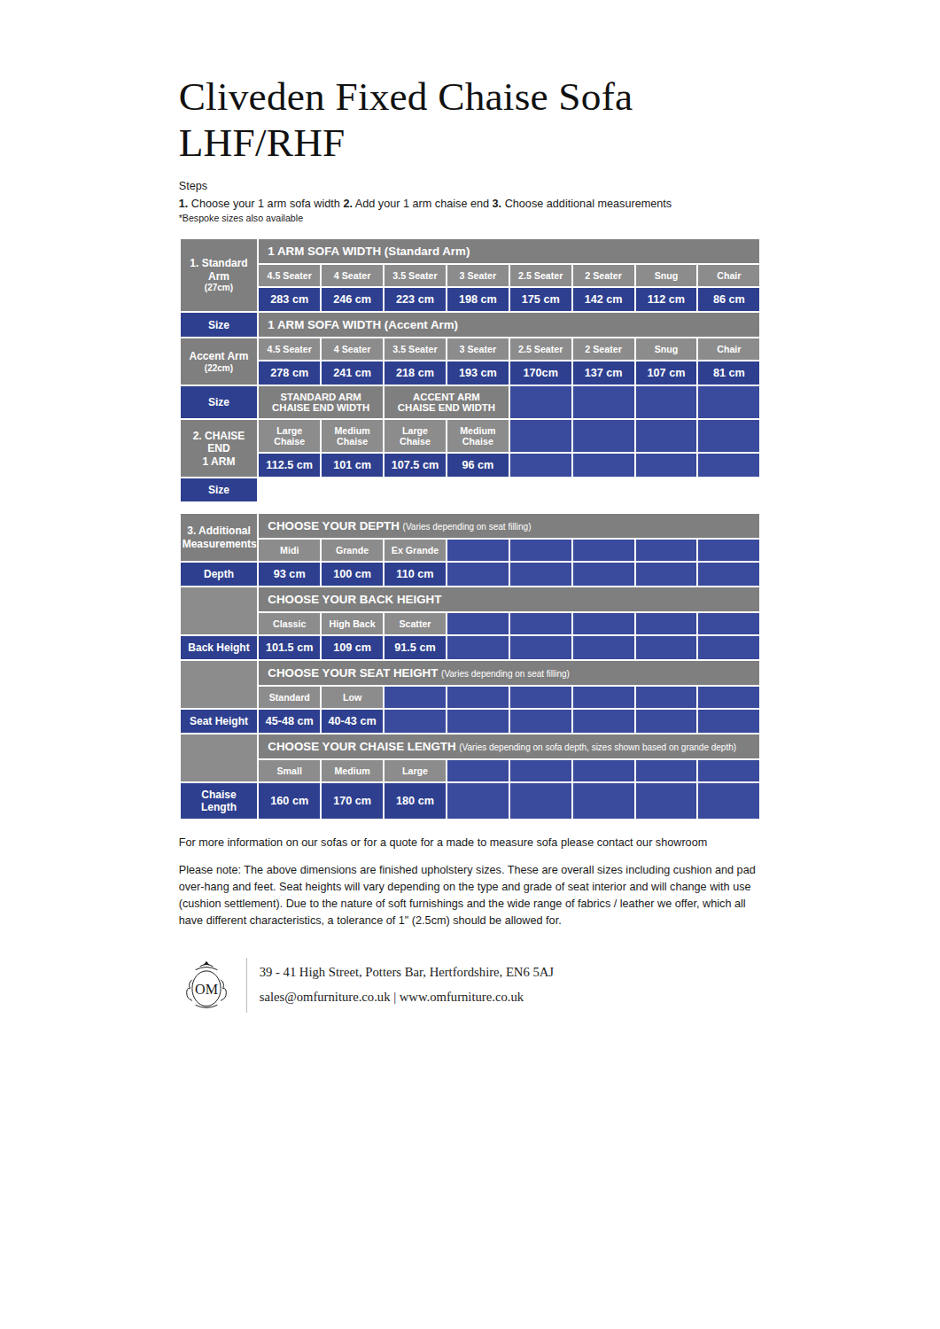Cliveden Fixed Chaise Sofa LHF/RHF
Steps
1. Choose your 1 arm sofa width 2. Add your 1 arm chaise end 3. Choose additional measurements
*Bespoke sizes also available
| 1. Standard Arm (27cm) | 1 ARM SOFA WIDTH (Standard Arm) |
| 4.5 Seater | 4 Seater | 3.5 Seater | 3 Seater | 2.5 Seater | 2 Seater | Snug | Chair |
| 283 cm | 246 cm | 223 cm | 198 cm | 175 cm | 142 cm | 112 cm | 86 cm |
| Size | 1 ARM SOFA WIDTH (Accent Arm) |
| Accent Arm (22cm) | 4.5 Seater | 4 Seater | 3.5 Seater | 3 Seater | 2.5 Seater | 2 Seater | Snug | Chair |
| 278 cm | 241 cm | 218 cm | 193 cm | 170cm | 137 cm | 107 cm | 81 cm |
| Size | STANDARD ARM CHAISE END WIDTH | ACCENT ARM CHAISE END WIDTH | | | | |
| 2. CHAISE END 1 ARM | Large Chaise | Medium Chaise | Large Chaise | Medium Chaise | | | | |
| 112.5 cm | 101 cm | 107.5 cm | 96 cm | | | | |
| Size | |
| 3. Additional Measurements | CHOOSE YOUR DEPTH (Varies depending on seat filling) |
| Midi | Grande | Ex Grande | | | | | |
| Depth | 93 cm | 100 cm | 110 cm | | | | | |
| | CHOOSE YOUR BACK HEIGHT |
| Classic | High Back | Scatter | | | | | |
| Back Height | 101.5 cm | 109 cm | 91.5 cm | | | | | |
| | CHOOSE YOUR SEAT HEIGHT (Varies depending on seat filling) |
| Standard | Low | | | | | | |
| Seat Height | 45-48 cm | 40-43 cm | | | | | | |
| | CHOOSE YOUR CHAISE LENGTH (Varies depending on sofa depth, sizes shown based on grande depth) |
| Small | Medium | Large | | | | | |
| Chaise Length | 160 cm | 170 cm | 180 cm | | | | | |
For more information on our sofas or for a quote for a made to measure sofa please contact our showroom
Please note: The above dimensions are finished upholstery sizes. These are overall sizes including cushion and pad over-hang and feet. Seat heights will vary depending on the type and grade of seat interior and will change with use (cushion settlement). Due to the nature of soft furnishings and the wide range of fabrics / leather we offer, which all have different characteristics, a tolerance of 1" (2.5cm) should be allowed for.
OM
39 - 41 High Street, Potters Bar, Hertfordshire, EN6 5AJ
sales@omfurniture.co.uk | www.omfurniture.co.uk